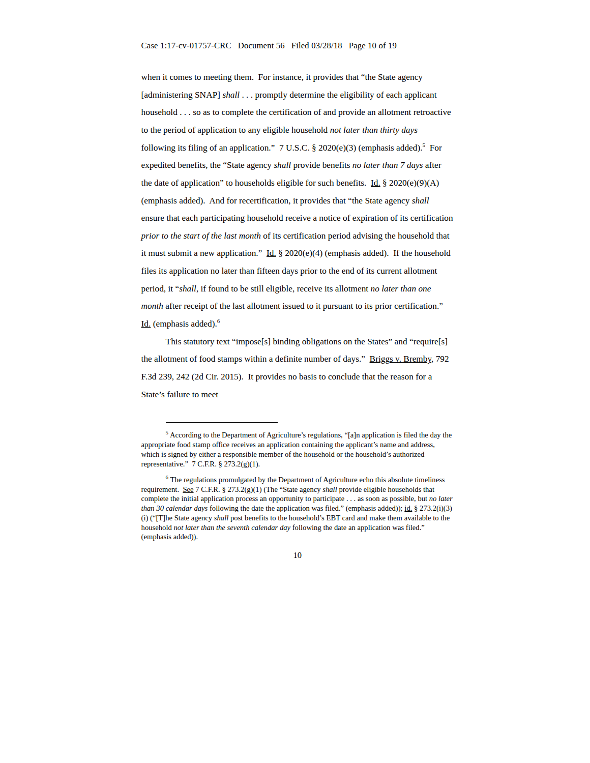Case 1:17-cv-01757-CRC Document 56 Filed 03/28/18 Page 10 of 19
when it comes to meeting them. For instance, it provides that “the State agency [administering SNAP] shall . . . promptly determine the eligibility of each applicant household . . . so as to complete the certification of and provide an allotment retroactive to the period of application to any eligible household not later than thirty days following its filing of an application.” 7 U.S.C. § 2020(e)(3) (emphasis added).5 For expedited benefits, the “State agency shall provide benefits no later than 7 days after the date of application” to households eligible for such benefits. Id. § 2020(e)(9)(A) (emphasis added). And for recertification, it provides that “the State agency shall ensure that each participating household receive a notice of expiration of its certification prior to the start of the last month of its certification period advising the household that it must submit a new application.” Id. § 2020(e)(4) (emphasis added). If the household files its application no later than fifteen days prior to the end of its current allotment period, it “shall, if found to be still eligible, receive its allotment no later than one month after receipt of the last allotment issued to it pursuant to its prior certification.” Id. (emphasis added).6
This statutory text “impose[s] binding obligations on the States” and “require[s] the allotment of food stamps within a definite number of days.” Briggs v. Bremby, 792 F.3d 239, 242 (2d Cir. 2015). It provides no basis to conclude that the reason for a State’s failure to meet
5 According to the Department of Agriculture’s regulations, “[a]n application is filed the day the appropriate food stamp office receives an application containing the applicant’s name and address, which is signed by either a responsible member of the household or the household’s authorized representative.” 7 C.F.R. § 273.2(g)(1).
6 The regulations promulgated by the Department of Agriculture echo this absolute timeliness requirement. See 7 C.F.R. § 273.2(g)(1) (The “State agency shall provide eligible households that complete the initial application process an opportunity to participate . . . as soon as possible, but no later than 30 calendar days following the date the application was filed.” (emphasis added)); id. § 273.2(i)(3)(i) (“[T]he State agency shall post benefits to the household’s EBT card and make them available to the household not later than the seventh calendar day following the date an application was filed.” (emphasis added)).
10